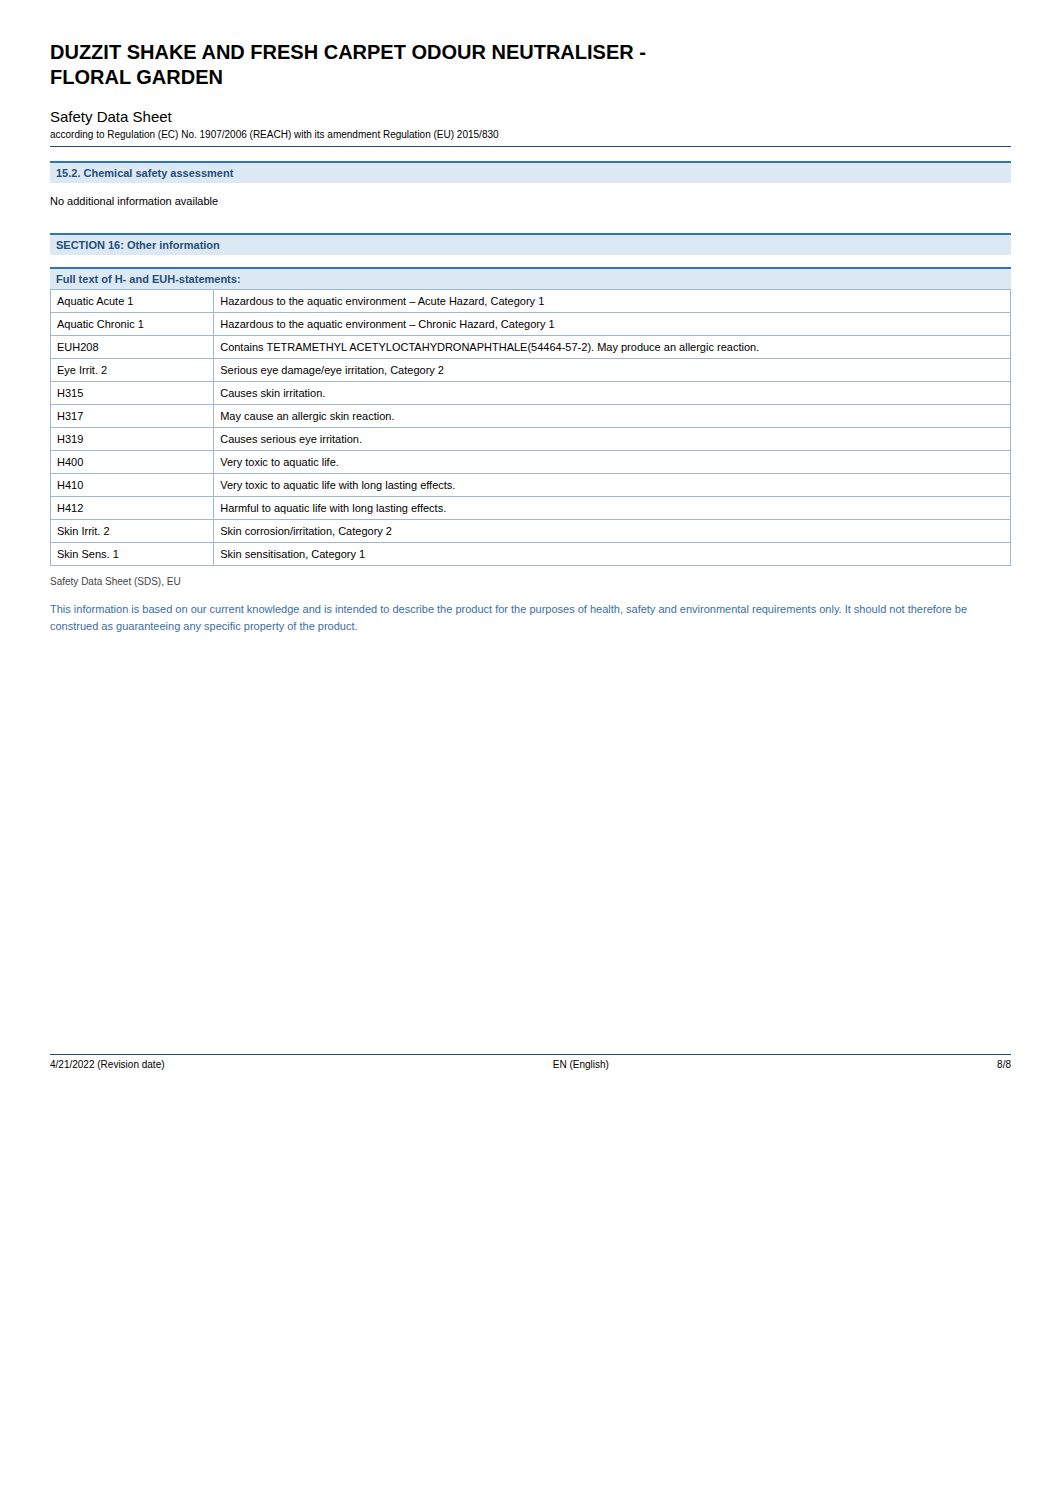DUZZIT SHAKE AND FRESH CARPET ODOUR NEUTRALISER -
FLORAL GARDEN
Safety Data Sheet
according to Regulation (EC) No. 1907/2006 (REACH) with its amendment Regulation (EU) 2015/830
15.2. Chemical safety assessment
No additional information available
SECTION 16: Other information
Full text of H- and EUH-statements:
| Aquatic Acute 1 | Hazardous to the aquatic environment – Acute Hazard, Category 1 |
| Aquatic Chronic 1 | Hazardous to the aquatic environment – Chronic Hazard, Category 1 |
| EUH208 | Contains TETRAMETHYL ACETYLOCTAHYDRONAPHTHALE(54464-57-2). May produce an allergic reaction. |
| Eye Irrit. 2 | Serious eye damage/eye irritation, Category 2 |
| H315 | Causes skin irritation. |
| H317 | May cause an allergic skin reaction. |
| H319 | Causes serious eye irritation. |
| H400 | Very toxic to aquatic life. |
| H410 | Very toxic to aquatic life with long lasting effects. |
| H412 | Harmful to aquatic life with long lasting effects. |
| Skin Irrit. 2 | Skin corrosion/irritation, Category 2 |
| Skin Sens. 1 | Skin sensitisation, Category 1 |
Safety Data Sheet (SDS), EU
This information is based on our current knowledge and is intended to describe the product for the purposes of health, safety and environmental requirements only. It should not therefore be construed as guaranteeing any specific property of the product.
4/21/2022 (Revision date) EN (English) 8/8